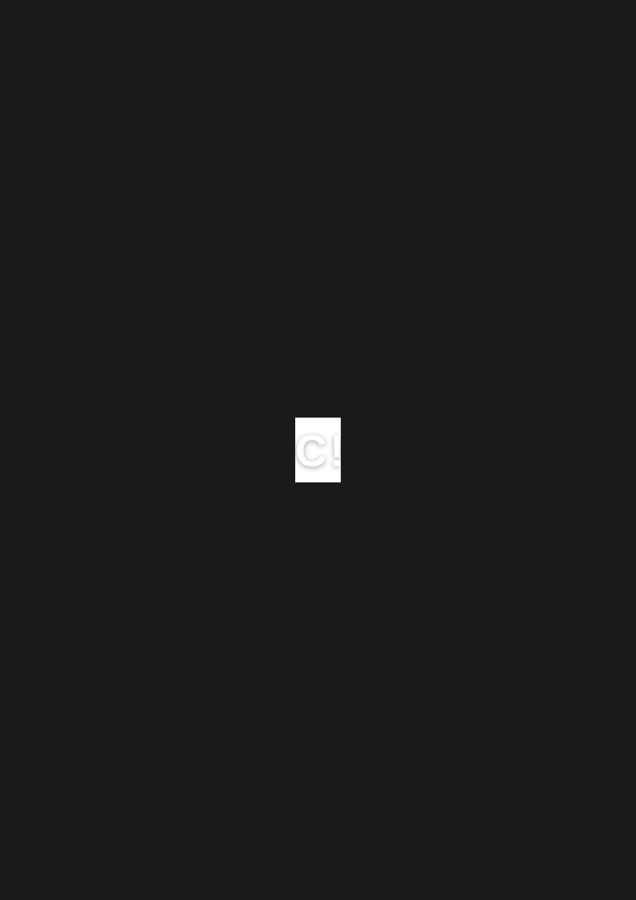C!RCA
Workshop Pack